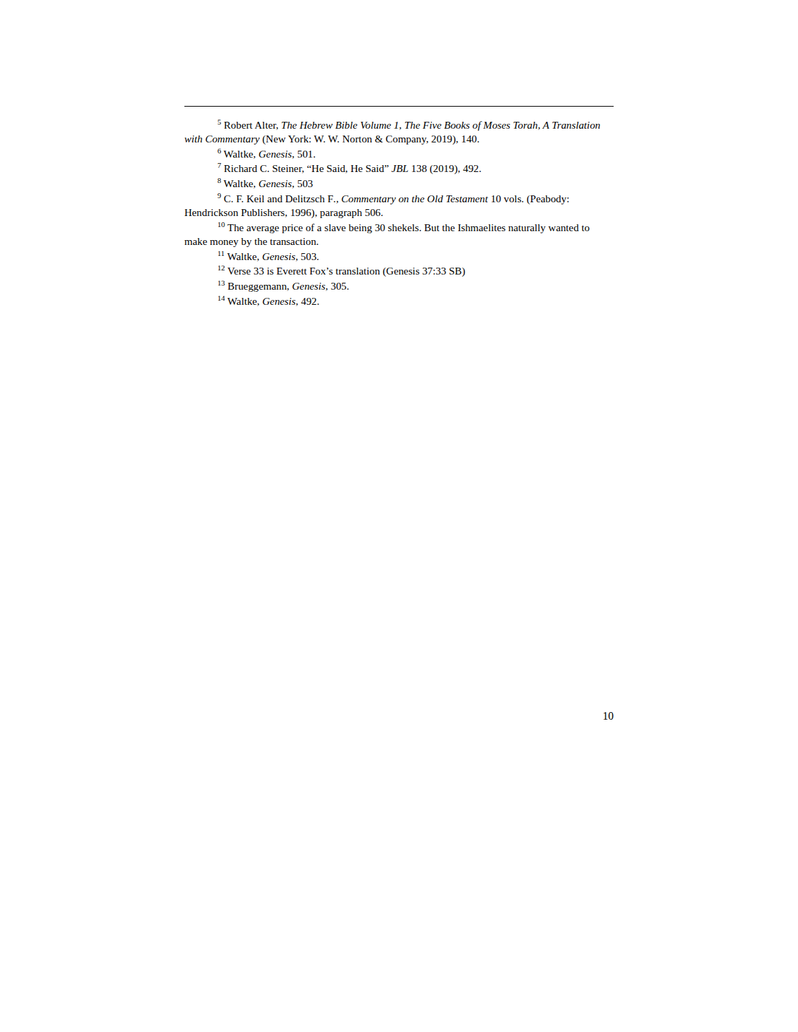5 Robert Alter, The Hebrew Bible Volume 1, The Five Books of Moses Torah, A Translation with Commentary (New York: W. W. Norton & Company, 2019), 140.
6 Waltke, Genesis, 501.
7 Richard C. Steiner, “He Said, He Said” JBL 138 (2019), 492.
8 Waltke, Genesis, 503
9 C. F. Keil and Delitzsch F., Commentary on the Old Testament 10 vols. (Peabody: Hendrickson Publishers, 1996), paragraph 506.
10 The average price of a slave being 30 shekels. But the Ishmaelites naturally wanted to make money by the transaction.
11 Waltke, Genesis, 503.
12 Verse 33 is Everett Fox’s translation (Genesis 37:33 SB)
13 Brueggemann, Genesis, 305.
14 Waltke, Genesis, 492.
10